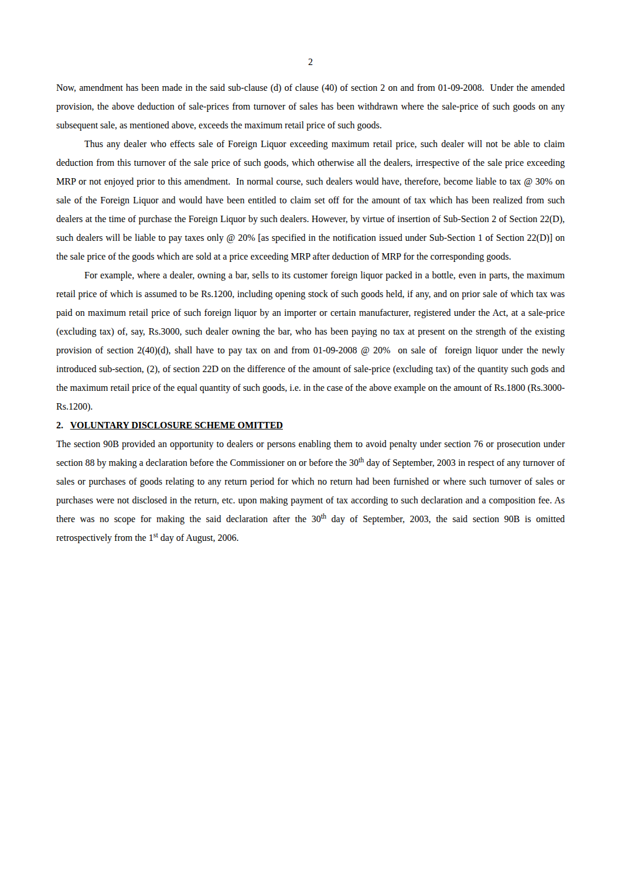2
Now, amendment has been made in the said sub-clause (d) of clause (40) of section 2 on and from 01-09-2008. Under the amended provision, the above deduction of sale-prices from turnover of sales has been withdrawn where the sale-price of such goods on any subsequent sale, as mentioned above, exceeds the maximum retail price of such goods.
Thus any dealer who effects sale of Foreign Liquor exceeding maximum retail price, such dealer will not be able to claim deduction from this turnover of the sale price of such goods, which otherwise all the dealers, irrespective of the sale price exceeding MRP or not enjoyed prior to this amendment. In normal course, such dealers would have, therefore, become liable to tax @ 30% on sale of the Foreign Liquor and would have been entitled to claim set off for the amount of tax which has been realized from such dealers at the time of purchase the Foreign Liquor by such dealers. However, by virtue of insertion of Sub-Section 2 of Section 22(D), such dealers will be liable to pay taxes only @ 20% [as specified in the notification issued under Sub-Section 1 of Section 22(D)] on the sale price of the goods which are sold at a price exceeding MRP after deduction of MRP for the corresponding goods.
For example, where a dealer, owning a bar, sells to its customer foreign liquor packed in a bottle, even in parts, the maximum retail price of which is assumed to be Rs.1200, including opening stock of such goods held, if any, and on prior sale of which tax was paid on maximum retail price of such foreign liquor by an importer or certain manufacturer, registered under the Act, at a sale-price (excluding tax) of, say, Rs.3000, such dealer owning the bar, who has been paying no tax at present on the strength of the existing provision of section 2(40)(d), shall have to pay tax on and from 01-09-2008 @ 20% on sale of foreign liquor under the newly introduced sub-section, (2), of section 22D on the difference of the amount of sale-price (excluding tax) of the quantity such gods and the maximum retail price of the equal quantity of such goods, i.e. in the case of the above example on the amount of Rs.1800 (Rs.3000-Rs.1200).
2. VOLUNTARY DISCLOSURE SCHEME OMITTED
The section 90B provided an opportunity to dealers or persons enabling them to avoid penalty under section 76 or prosecution under section 88 by making a declaration before the Commissioner on or before the 30th day of September, 2003 in respect of any turnover of sales or purchases of goods relating to any return period for which no return had been furnished or where such turnover of sales or purchases were not disclosed in the return, etc. upon making payment of tax according to such declaration and a composition fee. As there was no scope for making the said declaration after the 30th day of September, 2003, the said section 90B is omitted retrospectively from the 1st day of August, 2006.